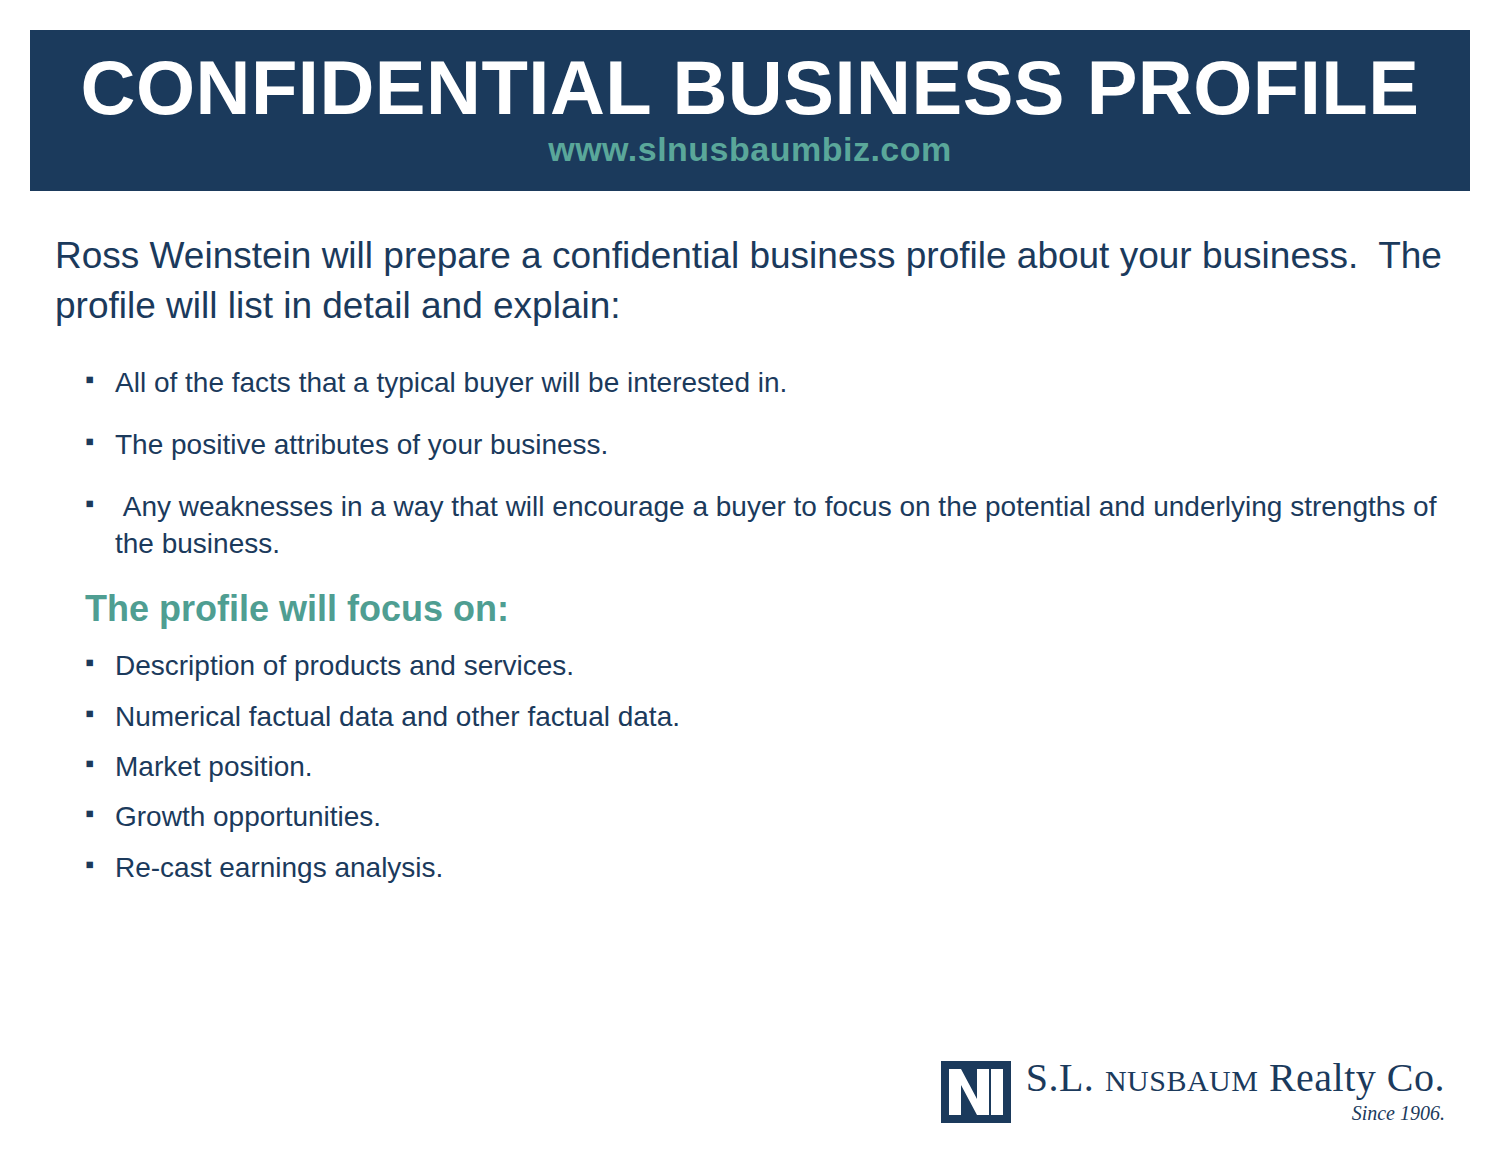Confidential Business Profile
www.slnusbaumbiz.com
Ross Weinstein will prepare a confidential business profile about your business. The profile will list in detail and explain:
All of the facts that a typical buyer will be interested in.
The positive attributes of your business.
Any weaknesses in a way that will encourage a buyer to focus on the potential and underlying strengths of the business.
The profile will focus on:
Description of products and services.
Numerical factual data and other factual data.
Market position.
Growth opportunities.
Re-cast earnings analysis.
S.L. NUSBAUM Realty Co.
Since 1906.